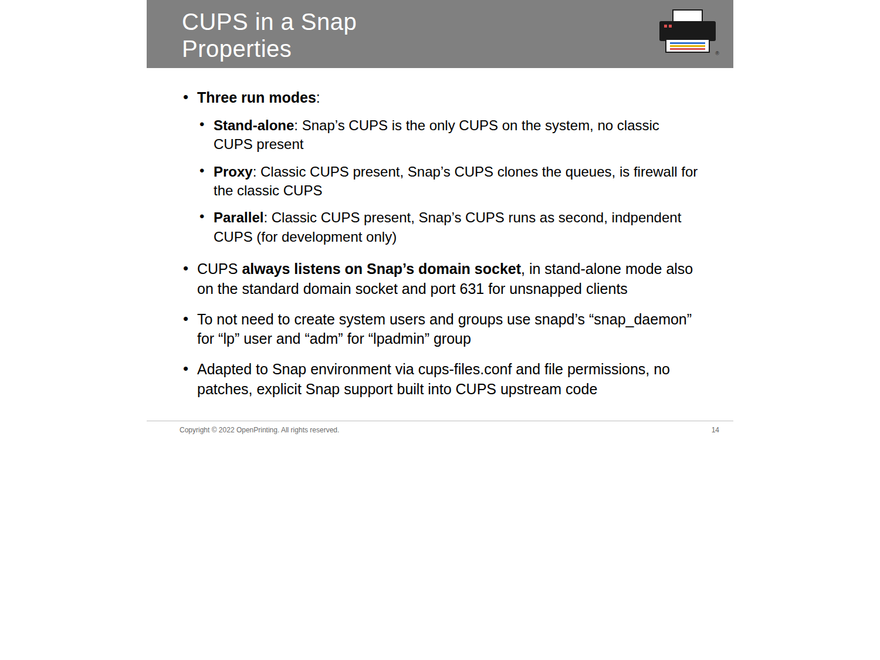CUPS in a SnapProperties
®
Three run modes:
Stand-alone: Snap’s CUPS is the only CUPS on the system, no classic CUPS present
Proxy: Classic CUPS present, Snap’s CUPS clones the queues, is firewall for the classic CUPS
Parallel: Classic CUPS present, Snap’s CUPS runs as second, indpendent CUPS (for development only)
CUPS always listens on Snap’s domain socket, in stand-alone mode also on the standard domain socket and port 631 for unsnapped clients
To not need to create system users and groups use snapd’s “snap_daemon” for “lp” user and “adm” for “lpadmin” group
Adapted to Snap environment via cups-files.conf and file permissions, no patches, explicit Snap support built into CUPS upstream code
Copyright © 2022 OpenPrinting. All rights reserved. 14